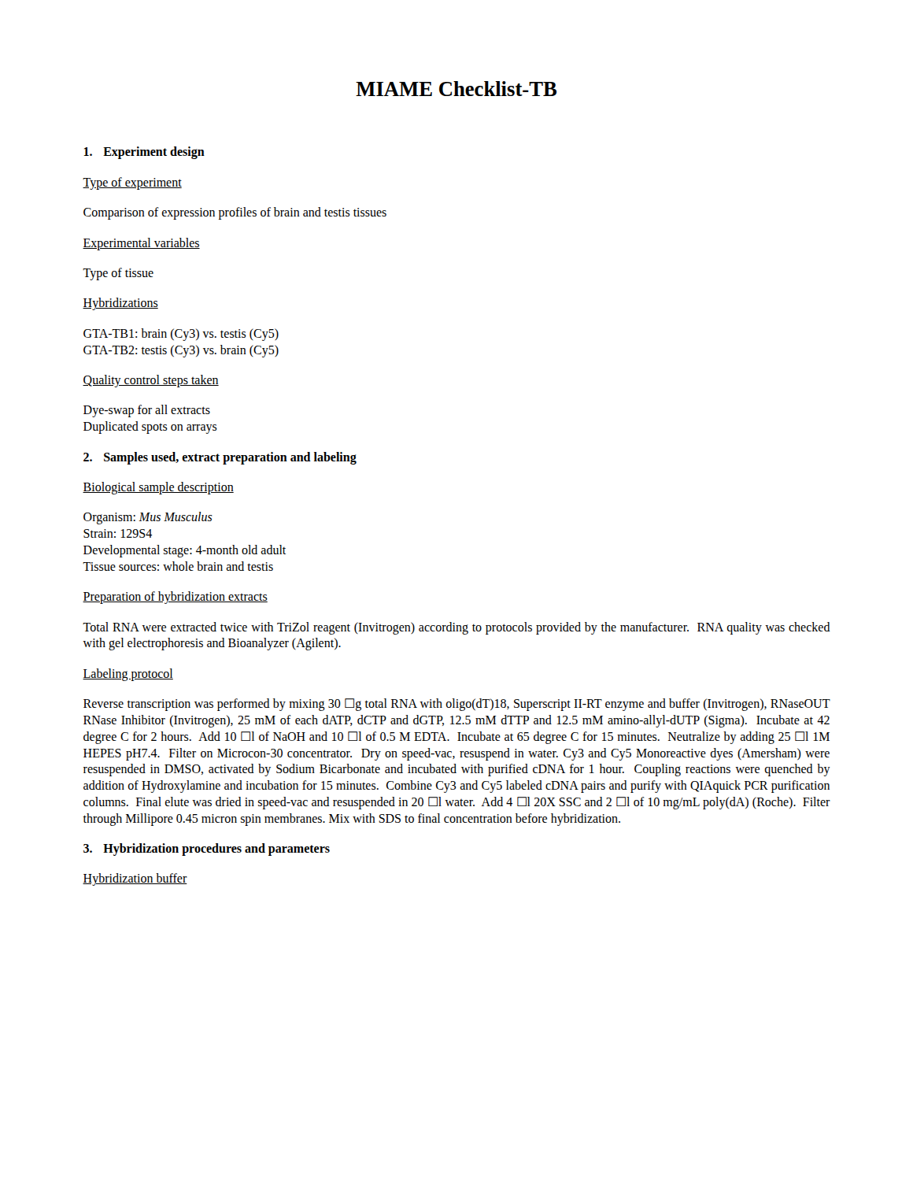MIAME Checklist-TB
1. Experiment design
Type of experiment
Comparison of expression profiles of brain and testis tissues
Experimental variables
Type of tissue
Hybridizations
GTA-TB1: brain (Cy3) vs. testis (Cy5)
GTA-TB2: testis (Cy3) vs. brain (Cy5)
Quality control steps taken
Dye-swap for all extracts
Duplicated spots on arrays
2. Samples used, extract preparation and labeling
Biological sample description
Organism: Mus Musculus
Strain: 129S4
Developmental stage: 4-month old adult
Tissue sources: whole brain and testis
Preparation of hybridization extracts
Total RNA were extracted twice with TriZol reagent (Invitrogen) according to protocols provided by the manufacturer. RNA quality was checked with gel electrophoresis and Bioanalyzer (Agilent).
Labeling protocol
Reverse transcription was performed by mixing 30 ☐g total RNA with oligo(dT)18, Superscript II-RT enzyme and buffer (Invitrogen), RNaseOUT RNase Inhibitor (Invitrogen), 25 mM of each dATP, dCTP and dGTP, 12.5 mM dTTP and 12.5 mM amino-allyl-dUTP (Sigma). Incubate at 42 degree C for 2 hours. Add 10 ☐l of NaOH and 10 ☐l of 0.5 M EDTA. Incubate at 65 degree C for 15 minutes. Neutralize by adding 25 ☐l 1M HEPES pH7.4. Filter on Microcon-30 concentrator. Dry on speed-vac, resuspend in water. Cy3 and Cy5 Monoreactive dyes (Amersham) were resuspended in DMSO, activated by Sodium Bicarbonate and incubated with purified cDNA for 1 hour. Coupling reactions were quenched by addition of Hydroxylamine and incubation for 15 minutes. Combine Cy3 and Cy5 labeled cDNA pairs and purify with QIAquick PCR purification columns. Final elute was dried in speed-vac and resuspended in 20 ☐l water. Add 4 ☐l 20X SSC and 2 ☐l of 10 mg/mL poly(dA) (Roche). Filter through Millipore 0.45 micron spin membranes. Mix with SDS to final concentration before hybridization.
3. Hybridization procedures and parameters
Hybridization buffer